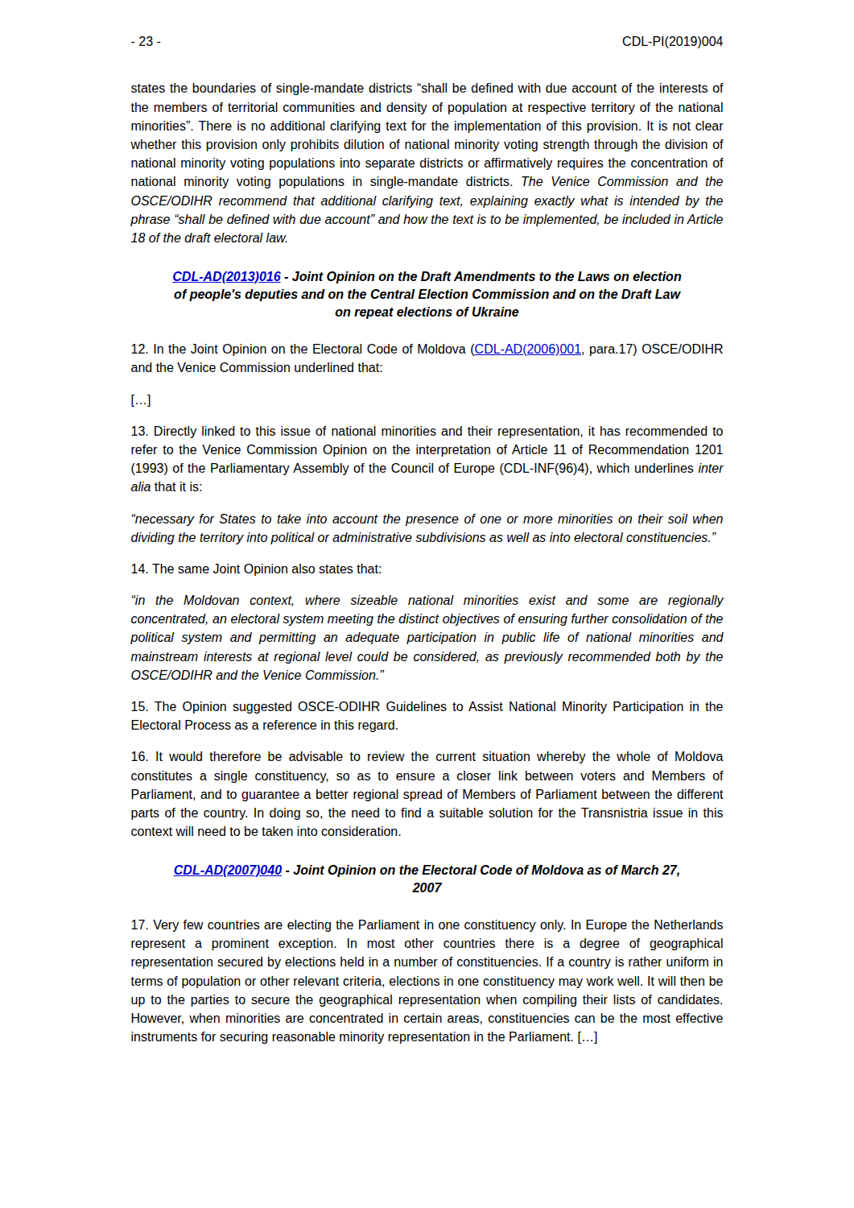- 23 - CDL-PI(2019)004
states the boundaries of single-mandate districts “shall be defined with due account of the interests of the members of territorial communities and density of population at respective territory of the national minorities”. There is no additional clarifying text for the implementation of this provision. It is not clear whether this provision only prohibits dilution of national minority voting strength through the division of national minority voting populations into separate districts or affirmatively requires the concentration of national minority voting populations in single-mandate districts. The Venice Commission and the OSCE/ODIHR recommend that additional clarifying text, explaining exactly what is intended by the phrase “shall be defined with due account” and how the text is to be implemented, be included in Article 18 of the draft electoral law.
CDL-AD(2013)016 - Joint Opinion on the Draft Amendments to the Laws on election of people's deputies and on the Central Election Commission and on the Draft Law on repeat elections of Ukraine
12. In the Joint Opinion on the Electoral Code of Moldova (CDL-AD(2006)001, para.17) OSCE/ODIHR and the Venice Commission underlined that:
[…]
13. Directly linked to this issue of national minorities and their representation, it has recommended to refer to the Venice Commission Opinion on the interpretation of Article 11 of Recommendation 1201 (1993) of the Parliamentary Assembly of the Council of Europe (CDL-INF(96)4), which underlines inter alia that it is:
“necessary for States to take into account the presence of one or more minorities on their soil when dividing the territory into political or administrative subdivisions as well as into electoral constituencies.”
14. The same Joint Opinion also states that:
“in the Moldovan context, where sizeable national minorities exist and some are regionally concentrated, an electoral system meeting the distinct objectives of ensuring further consolidation of the political system and permitting an adequate participation in public life of national minorities and mainstream interests at regional level could be considered, as previously recommended both by the OSCE/ODIHR and the Venice Commission.”
15. The Opinion suggested OSCE-ODIHR Guidelines to Assist National Minority Participation in the Electoral Process as a reference in this regard.
16. It would therefore be advisable to review the current situation whereby the whole of Moldova constitutes a single constituency, so as to ensure a closer link between voters and Members of Parliament, and to guarantee a better regional spread of Members of Parliament between the different parts of the country. In doing so, the need to find a suitable solution for the Transnistria issue in this context will need to be taken into consideration.
CDL-AD(2007)040 - Joint Opinion on the Electoral Code of Moldova as of March 27, 2007
17. Very few countries are electing the Parliament in one constituency only. In Europe the Netherlands represent a prominent exception. In most other countries there is a degree of geographical representation secured by elections held in a number of constituencies. If a country is rather uniform in terms of population or other relevant criteria, elections in one constituency may work well. It will then be up to the parties to secure the geographical representation when compiling their lists of candidates. However, when minorities are concentrated in certain areas, constituencies can be the most effective instruments for securing reasonable minority representation in the Parliament. […]